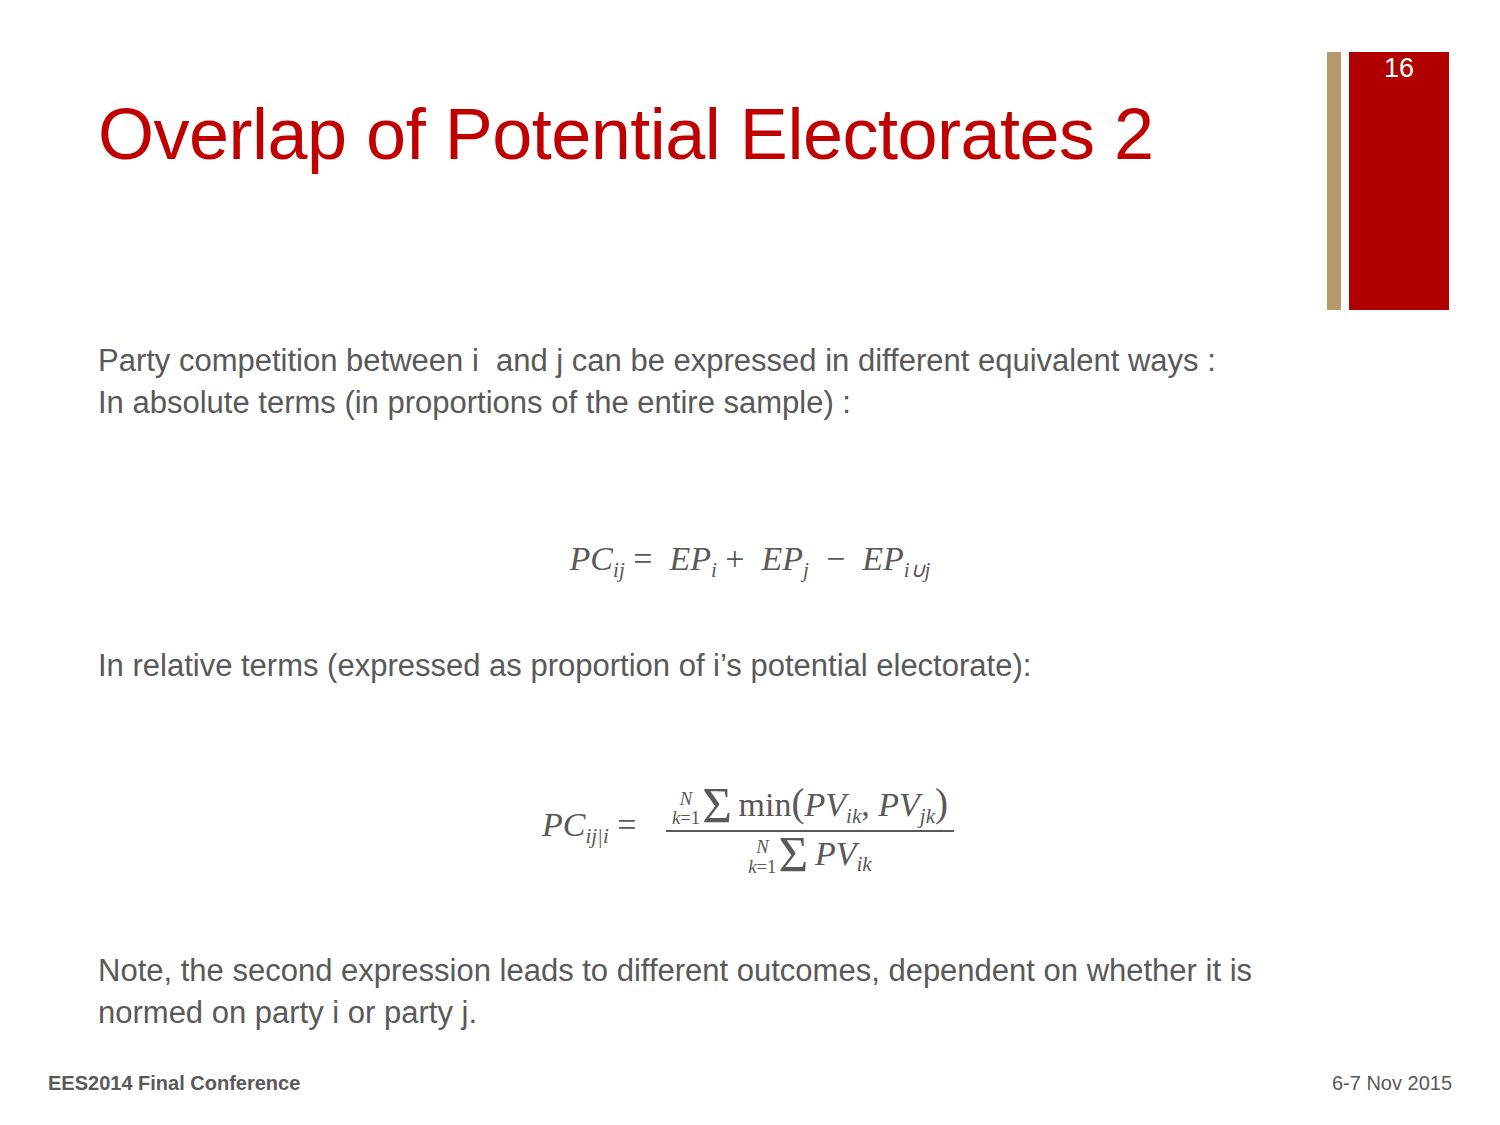16
Overlap of Potential Electorates 2
Party competition between i and j can be expressed in different equivalent ways :
In absolute terms (in proportions of the entire sample) :
PCij = EPi + EPj − EPi∪j
In relative terms (expressed as proportion of i’s potential electorate):
PCij|i = Nk=1 Σ min(PVik, PVjk) Nk=1 Σ PVik
Note, the second expression leads to different outcomes, dependent on whether it is normed on party i or party j.
EES2014 Final Conference
6-7 Nov 2015